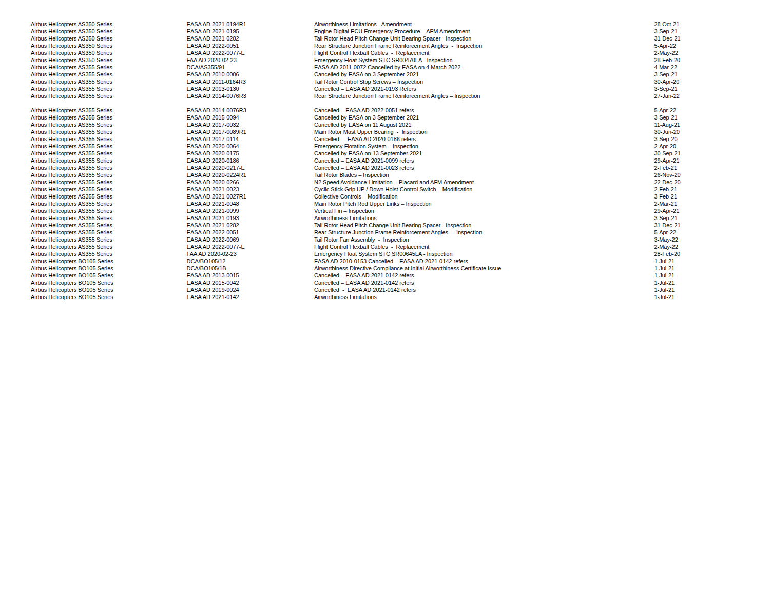| Airbus Helicopters AS350 Series | EASA AD 2021-0194R1 | Airworthiness Limitations - Amendment | 28-Oct-21 |
| Airbus Helicopters AS350 Series | EASA AD 2021-0195 | Engine Digital ECU Emergency Procedure – AFM Amendment | 3-Sep-21 |
| Airbus Helicopters AS350 Series | EASA AD 2021-0282 | Tail Rotor Head Pitch Change Unit Bearing Spacer - Inspection | 31-Dec-21 |
| Airbus Helicopters AS350 Series | EASA AD 2022-0051 | Rear Structure Junction Frame Reinforcement Angles - Inspection | 5-Apr-22 |
| Airbus Helicopters AS350 Series | EASA AD 2022-0077-E | Flight Control Flexball Cables - Replacement | 2-May-22 |
| Airbus Helicopters AS350 Series | FAA AD 2020-02-23 | Emergency Float System STC SR00470LA - Inspection | 28-Feb-20 |
| Airbus Helicopters AS355 Series | DCA/AS355/91 | EASA AD 2011-0072 Cancelled by EASA on 4 March 2022 | 4-Mar-22 |
| Airbus Helicopters AS355 Series | EASA AD 2010-0006 | Cancelled by EASA on 3 September 2021 | 3-Sep-21 |
| Airbus Helicopters AS355 Series | EASA AD 2011-0164R3 | Tail Rotor Control Stop Screws – Inspection | 30-Apr-20 |
| Airbus Helicopters AS355 Series | EASA AD 2013-0130 | Cancelled – EASA AD 2021-0193 Refers | 3-Sep-21 |
| Airbus Helicopters AS355 Series | EASA AD 2014-0076R3 | Rear Structure Junction Frame Reinforcement Angles – Inspection | 27-Jan-22 |
| Airbus Helicopters AS355 Series | EASA AD 2014-0076R3 | Cancelled – EASA AD 2022-0051 refers | 5-Apr-22 |
| Airbus Helicopters AS355 Series | EASA AD 2015-0094 | Cancelled by EASA on 3 September 2021 | 3-Sep-21 |
| Airbus Helicopters AS355 Series | EASA AD 2017-0032 | Cancelled by EASA on 11 August 2021 | 11-Aug-21 |
| Airbus Helicopters AS355 Series | EASA AD 2017-0089R1 | Main Rotor Mast Upper Bearing - Inspection | 30-Jun-20 |
| Airbus Helicopters AS355 Series | EASA AD 2017-0114 | Cancelled - EASA AD 2020-0186 refers | 3-Sep-20 |
| Airbus Helicopters AS355 Series | EASA AD 2020-0064 | Emergency Flotation System – Inspection | 2-Apr-20 |
| Airbus Helicopters AS355 Series | EASA AD 2020-0175 | Cancelled by EASA on 13 September 2021 | 30-Sep-21 |
| Airbus Helicopters AS355 Series | EASA AD 2020-0186 | Cancelled – EASA AD 2021-0099 refers | 29-Apr-21 |
| Airbus Helicopters AS355 Series | EASA AD 2020-0217-E | Cancelled – EASA AD 2021-0023 refers | 2-Feb-21 |
| Airbus Helicopters AS355 Series | EASA AD 2020-0224R1 | Tail Rotor Blades – Inspection | 26-Nov-20 |
| Airbus Helicopters AS355 Series | EASA AD 2020-0266 | N2 Speed Avoidance Limitation – Placard and AFM Amendment | 22-Dec-20 |
| Airbus Helicopters AS355 Series | EASA AD 2021-0023 | Cyclic Stick Grip UP / Down Hoist Control Switch – Modification | 2-Feb-21 |
| Airbus Helicopters AS355 Series | EASA AD 2021-0027R1 | Collective Controls – Modification | 3-Feb-21 |
| Airbus Helicopters AS355 Series | EASA AD 2021-0048 | Main Rotor Pitch Rod Upper Links – Inspection | 2-Mar-21 |
| Airbus Helicopters AS355 Series | EASA AD 2021-0099 | Vertical Fin – Inspection | 29-Apr-21 |
| Airbus Helicopters AS355 Series | EASA AD 2021-0193 | Airworthiness Limitations | 3-Sep-21 |
| Airbus Helicopters AS355 Series | EASA AD 2021-0282 | Tail Rotor Head Pitch Change Unit Bearing Spacer - Inspection | 31-Dec-21 |
| Airbus Helicopters AS355 Series | EASA AD 2022-0051 | Rear Structure Junction Frame Reinforcement Angles - Inspection | 5-Apr-22 |
| Airbus Helicopters AS355 Series | EASA AD 2022-0069 | Tail Rotor Fan Assembly - Inspection | 3-May-22 |
| Airbus Helicopters AS355 Series | EASA AD 2022-0077-E | Flight Control Flexball Cables - Replacement | 2-May-22 |
| Airbus Helicopters AS355 Series | FAA AD 2020-02-23 | Emergency Float System STC SR00645LA - Inspection | 28-Feb-20 |
| Airbus Helicopters BO105 Series | DCA/BO105/12 | EASA AD 2010-0153 Cancelled – EASA AD 2021-0142 refers | 1-Jul-21 |
| Airbus Helicopters BO105 Series | DCA/BO105/1B | Airworthiness Directive Compliance at Initial Airworthiness Certificate Issue | 1-Jul-21 |
| Airbus Helicopters BO105 Series | EASA AD 2013-0015 | Cancelled – EASA AD 2021-0142 refers | 1-Jul-21 |
| Airbus Helicopters BO105 Series | EASA AD 2015-0042 | Cancelled – EASA AD 2021-0142 refers | 1-Jul-21 |
| Airbus Helicopters BO105 Series | EASA AD 2019-0024 | Cancelled - EASA AD 2021-0142 refers | 1-Jul-21 |
| Airbus Helicopters BO105 Series | EASA AD 2021-0142 | Airworthiness Limitations | 1-Jul-21 |